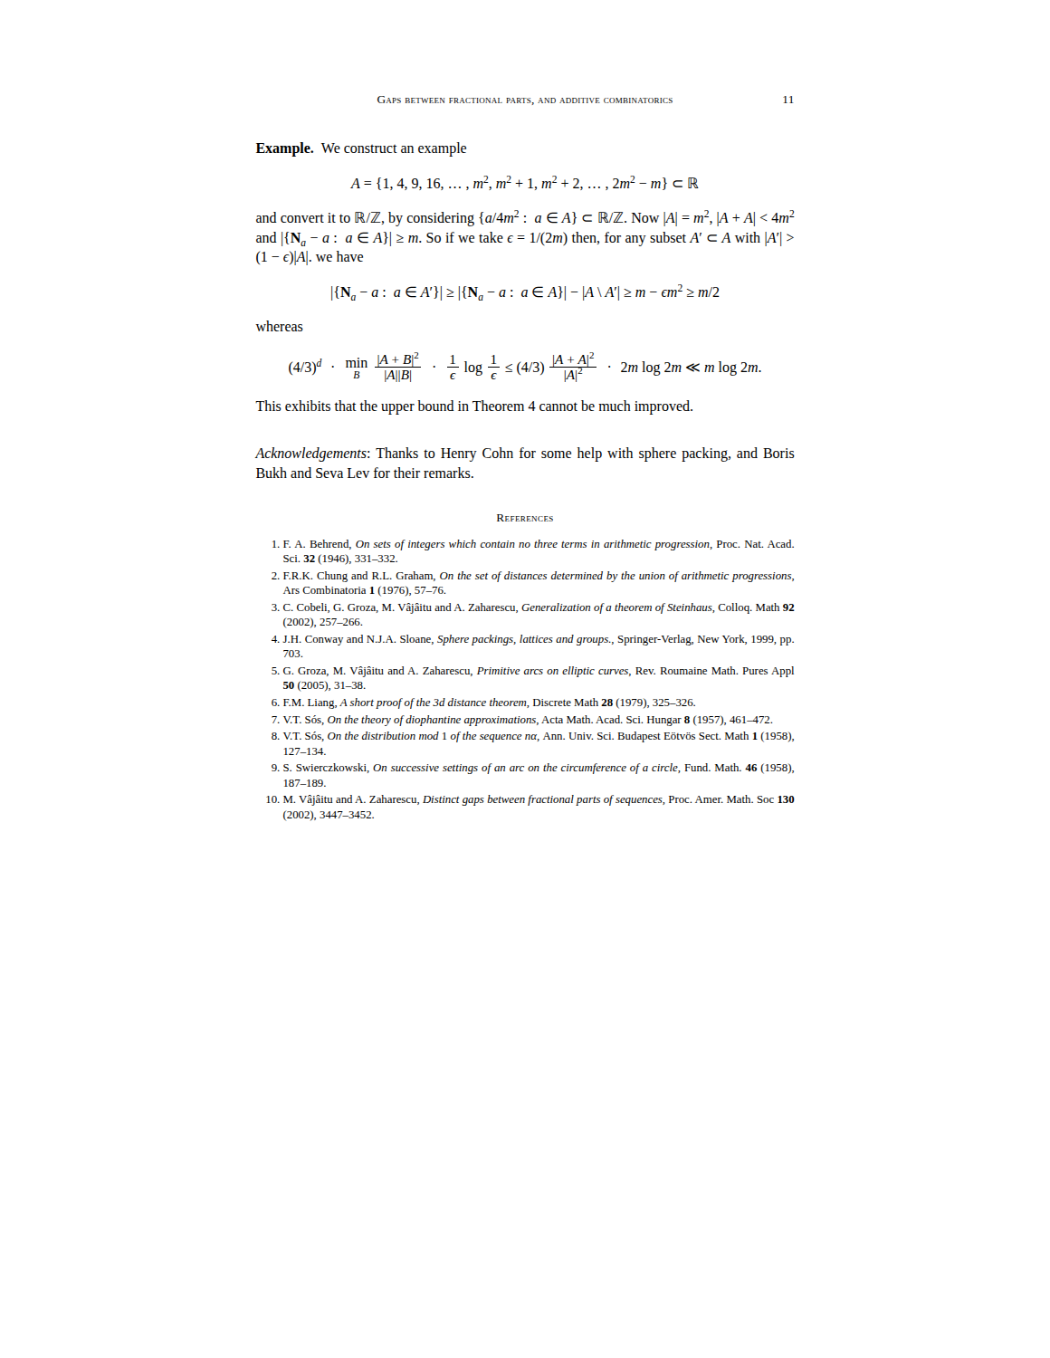Gaps between fractional parts, and additive combinatorics 11
Example. We construct an example
A = {1, 4, 9, 16, … , m2, m2 + 1, m2 + 2, … , 2m2 − m} ⊂ ℝ
and convert it to ℝ/ℤ, by considering {a/4m2 : a ∈ A} ⊂ ℝ/ℤ. Now |A| = m2, |A + A| < 4m2 and |{Na − a : a ∈ A}| ≥ m. So if we take ϵ = 1/(2m) then, for any subset A′ ⊂ A with |A′| > (1 − ϵ)|A|. we have
|{Na − a : a ∈ A′}| ≥ |{Na − a : a ∈ A}| − |A \ A′| ≥ m − ϵm2 ≥ m/2
whereas
(4/3)d · min B |A + B|2|A||B| · 1 ϵ log 1 ϵ ≤ (4/3) |A + A|2|A|2 · 2m log 2m ≪ m log 2m.
This exhibits that the upper bound in Theorem 4 cannot be much improved.
Acknowledgements: Thanks to Henry Cohn for some help with sphere packing, and Boris Bukh and Seva Lev for their remarks.
References
F. A. Behrend, On sets of integers which contain no three terms in arithmetic progression, Proc. Nat. Acad. Sci. 32 (1946), 331–332.
F.R.K. Chung and R.L. Graham, On the set of distances determined by the union of arithmetic progressions, Ars Combinatoria 1 (1976), 57–76.
C. Cobeli, G. Groza, M. Vâjâitu and A. Zaharescu, Generalization of a theorem of Steinhaus, Colloq. Math 92 (2002), 257–266.
J.H. Conway and N.J.A. Sloane, Sphere packings, lattices and groups., Springer-Verlag, New York, 1999, pp. 703.
G. Groza, M. Vâjâitu and A. Zaharescu, Primitive arcs on elliptic curves, Rev. Roumaine Math. Pures Appl 50 (2005), 31–38.
F.M. Liang, A short proof of the 3d distance theorem, Discrete Math 28 (1979), 325–326.
V.T. Sós, On the theory of diophantine approximations, Acta Math. Acad. Sci. Hungar 8 (1957), 461–472.
V.T. Sós, On the distribution mod 1 of the sequence nα, Ann. Univ. Sci. Budapest Eötvös Sect. Math 1 (1958), 127–134.
S. Swierczkowski, On successive settings of an arc on the circumference of a circle, Fund. Math. 46 (1958), 187–189.
M. Vâjâitu and A. Zaharescu, Distinct gaps between fractional parts of sequences, Proc. Amer. Math. Soc 130 (2002), 3447–3452.